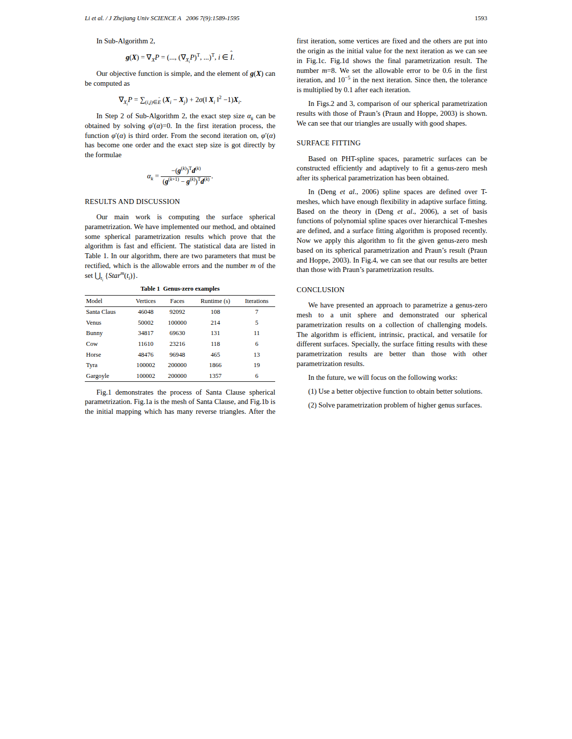Li et al. / J Zhejiang Univ SCIENCE A 2006 7(9):1589-1595 1593
In Sub-Algorithm 2,
g(X) = ∇XP = (..., (∇XiP)T, ...)T, i ∈ I.
Our objective function is simple, and the element of g(X) can be computed as
∇XiP = ∑(i,j)∈E (Xi − Xj) + 2σ(‖ Xi ‖2 −1)Xi.
In Step 2 of Sub-Algorithm 2, the exact step size αk can be obtained by solving φ′(α)=0. In the first iteration process, the function φ′(α) is third order. From the second iteration on, φ′(α) has become one order and the exact step size is got directly by the formulae
αk = −(g(k))Td(k) (g(k+1) − g(k))Td(k) .
Results and discussion
Our main work is computing the surface spherical parametrization. We have implemented our method, and obtained some spherical parametrization results which prove that the algorithm is fast and efficient. The statistical data are listed in Table 1. In our algorithm, there are two parameters that must be rectified, which is the allowable errors and the number m of the set ⋃ti {Starm(ti)}.
Table 1 Genus-zero examples
| Model | Vertices | Faces | Runtime (s) | Iterations |
| --- | --- | --- | --- | --- |
| Santa Claus | 46048 | 92092 | 108 | 7 |
| Venus | 50002 | 100000 | 214 | 5 |
| Bunny | 34817 | 69630 | 131 | 11 |
| Cow | 11610 | 23216 | 118 | 6 |
| Horse | 48476 | 96948 | 465 | 13 |
| Tyra | 100002 | 200000 | 1866 | 19 |
| Gargoyle | 100002 | 200000 | 1357 | 6 |
Fig.1 demonstrates the process of Santa Clause spherical parametrization. Fig.1a is the mesh of Santa Clause, and Fig.1b is the initial mapping which has many reverse triangles. After the first iteration, some vertices are fixed and the others are put into the origin as the initial value for the next iteration as we can see in Fig.1c. Fig.1d shows the final parametrization result. The number m=8. We set the allowable error to be 0.6 in the first iteration, and 10−5 in the next iteration. Since then, the tolerance is multiplied by 0.1 after each iteration.
In Figs.2 and 3, comparison of our spherical parametrization results with those of Praun’s (Praun and Hoppe, 2003) is shown. We can see that our triangles are usually with good shapes.
Surface fitting
Based on PHT-spline spaces, parametric surfaces can be constructed efficiently and adaptively to fit a genus-zero mesh after its spherical parametrization has been obtained.
In (Deng et al., 2006) spline spaces are defined over T-meshes, which have enough flexibility in adaptive surface fitting. Based on the theory in (Deng et al., 2006), a set of basis functions of polynomial spline spaces over hierarchical T-meshes are defined, and a surface fitting algorithm is proposed recently. Now we apply this algorithm to fit the given genus-zero mesh based on its spherical parametrization and Praun’s result (Praun and Hoppe, 2003). In Fig.4, we can see that our results are better than those with Praun’s parametrization results.
Conclusion
We have presented an approach to parametrize a genus-zero mesh to a unit sphere and demonstrated our spherical parametrization results on a collection of challenging models. The algorithm is efficient, intrinsic, practical, and versatile for different surfaces. Specially, the surface fitting results with these parametrization results are better than those with other parametrization results.
In the future, we will focus on the following works:
(1) Use a better objective function to obtain better solutions.
(2) Solve parametrization problem of higher genus surfaces.